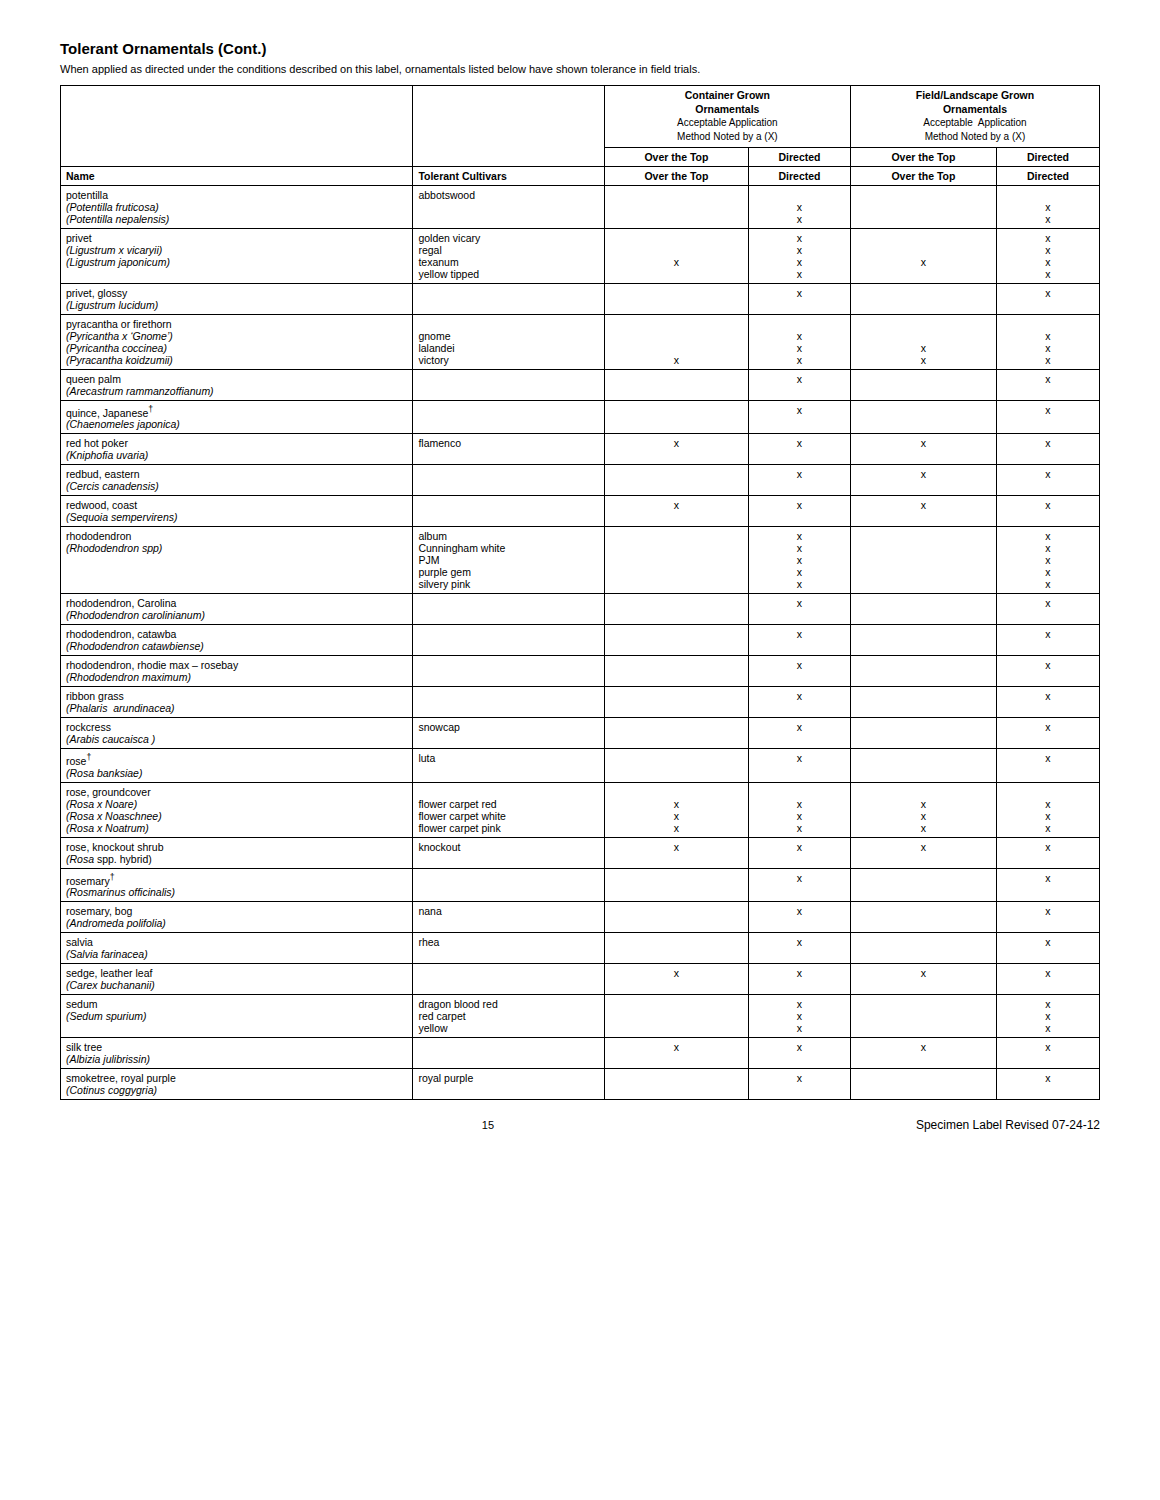Tolerant Ornamentals (Cont.)
When applied as directed under the conditions described on this label, ornamentals listed below have shown tolerance in field trials.
| | | Container Grown Ornamentals Acceptable Application Method Noted by a (X) | Field/Landscape Grown Ornamentals Acceptable Application Method Noted by a (X) |
| --- | --- | --- | --- |
| Over the Top | Directed | Over the Top | Directed |
| Name | Tolerant Cultivars | Over the Top | Directed | Over the Top | Directed |
| potentilla (Potentilla fruticosa) (Potentilla nepalensis) | abbotswood | | x x | | x x |
| privet (Ligustrum x vicaryii) (Ligustrum japonicum) | golden vicary regal texanum yellow tipped | x | x x x x | x | x x x x |
| privet, glossy (Ligustrum lucidum) | | | x | | x |
| pyracantha or firethorn (Pyricantha x ‘Gnome’) (Pyricantha coccinea) (Pyracantha koidzumii) | gnome lalandei victory | x | x x x | x x | x x x |
| queen palm (Arecastrum rammanzoffianum) | | | x | | x |
| quince, Japanese † (Chaenomeles japonica) | | | x | | x |
| red hot poker (Kniphofia uvaria) | flamenco | x | x | x | x |
| redbud, eastern (Cercis canadensis) | | | x | x | x |
| redwood, coast (Sequoia sempervirens) | | x | x | x | x |
| rhododendron (Rhododendron spp) | album Cunningham white PJM purple gem silvery pink | | x x x x x | | x x x x x |
| rhododendron, Carolina (Rhododendron carolinianum) | | | x | | x |
| rhododendron, catawba (Rhododendron catawbiense) | | | x | | x |
| rhododendron, rhodie max – rosebay (Rhododendron maximum) | | | x | | x |
| ribbon grass (Phalaris arundinacea) | | | x | | x |
| rockcress (Arabis caucaisca ) | snowcap | | x | | x |
| rose † (Rosa banksiae) | luta | | x | | x |
| rose, groundcover (Rosa x Noare) (Rosa x Noaschnee) (Rosa x Noatrum) | flower carpet red flower carpet white flower carpet pink | x x x | x x x | x x x | x x x |
| rose, knockout shrub (Rosa spp. hybrid) | knockout | x | x | x | x |
| rosemary † (Rosmarinus officinalis) | | | x | | x |
| rosemary, bog (Andromeda polifolia) | nana | | x | | x |
| salvia (Salvia farinacea) | rhea | | x | | x |
| sedge, leather leaf (Carex buchananii) | | x | x | x | x |
| sedum (Sedum spurium) | dragon blood red red carpet yellow | | x x x | | x x x |
| silk tree (Albizia julibrissin) | | x | x | x | x |
| smoketree, royal purple (Cotinus coggygria) | royal purple | | x | | x |
15 Specimen Label Revised 07-24-12